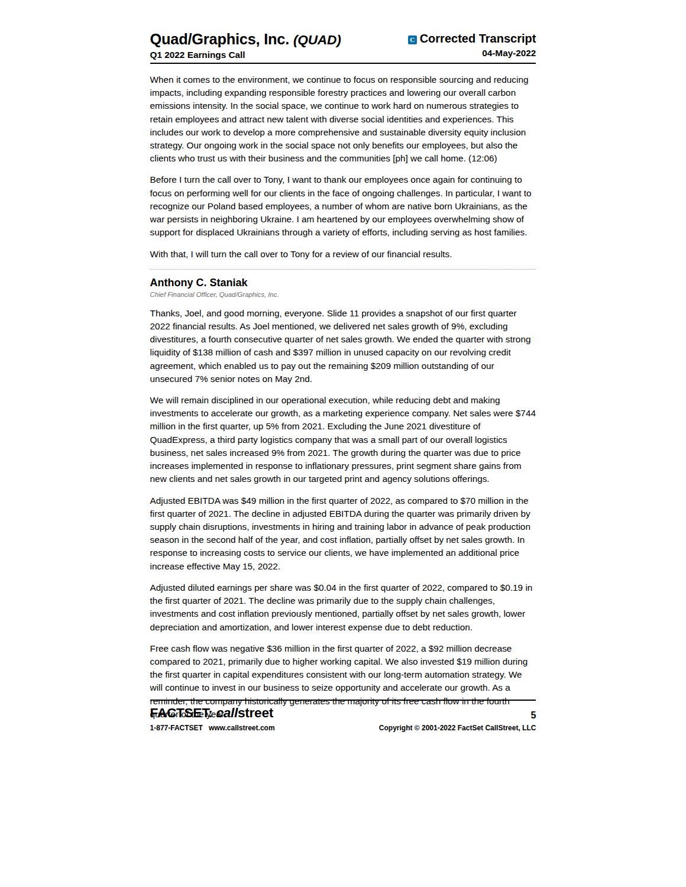Quad/Graphics, Inc. (QUAD)
Q1 2022 Earnings Call
CCorrected Transcript
04-May-2022
When it comes to the environment, we continue to focus on responsible sourcing and reducing impacts, including expanding responsible forestry practices and lowering our overall carbon emissions intensity. In the social space, we continue to work hard on numerous strategies to retain employees and attract new talent with diverse social identities and experiences. This includes our work to develop a more comprehensive and sustainable diversity equity inclusion strategy. Our ongoing work in the social space not only benefits our employees, but also the clients who trust us with their business and the communities [ph] we call home. (12:06)
Before I turn the call over to Tony, I want to thank our employees once again for continuing to focus on performing well for our clients in the face of ongoing challenges. In particular, I want to recognize our Poland based employees, a number of whom are native born Ukrainians, as the war persists in neighboring Ukraine. I am heartened by our employees overwhelming show of support for displaced Ukrainians through a variety of efforts, including serving as host families.
With that, I will turn the call over to Tony for a review of our financial results.
Anthony C. Staniak
Chief Financial Officer, Quad/Graphics, Inc.
Thanks, Joel, and good morning, everyone. Slide 11 provides a snapshot of our first quarter 2022 financial results. As Joel mentioned, we delivered net sales growth of 9%, excluding divestitures, a fourth consecutive quarter of net sales growth. We ended the quarter with strong liquidity of $138 million of cash and $397 million in unused capacity on our revolving credit agreement, which enabled us to pay out the remaining $209 million outstanding of our unsecured 7% senior notes on May 2nd.
We will remain disciplined in our operational execution, while reducing debt and making investments to accelerate our growth, as a marketing experience company. Net sales were $744 million in the first quarter, up 5% from 2021. Excluding the June 2021 divestiture of QuadExpress, a third party logistics company that was a small part of our overall logistics business, net sales increased 9% from 2021. The growth during the quarter was due to price increases implemented in response to inflationary pressures, print segment share gains from new clients and net sales growth in our targeted print and agency solutions offerings.
Adjusted EBITDA was $49 million in the first quarter of 2022, as compared to $70 million in the first quarter of 2021. The decline in adjusted EBITDA during the quarter was primarily driven by supply chain disruptions, investments in hiring and training labor in advance of peak production season in the second half of the year, and cost inflation, partially offset by net sales growth. In response to increasing costs to service our clients, we have implemented an additional price increase effective May 15, 2022.
Adjusted diluted earnings per share was $0.04 in the first quarter of 2022, compared to $0.19 in the first quarter of 2021. The decline was primarily due to the supply chain challenges, investments and cost inflation previously mentioned, partially offset by net sales growth, lower depreciation and amortization, and lower interest expense due to debt reduction.
Free cash flow was negative $36 million in the first quarter of 2022, a $92 million decrease compared to 2021, primarily due to higher working capital. We also invested $19 million during the first quarter in capital expenditures consistent with our long-term automation strategy. We will continue to invest in our business to seize opportunity and accelerate our growth. As a reminder, the company historically generates the majority of its free cash flow in the fourth quarter of the year.
FACTSET: call street
1-877-FACTSET www.callstreet.com
5
Copyright © 2001-2022 FactSet CallStreet, LLC